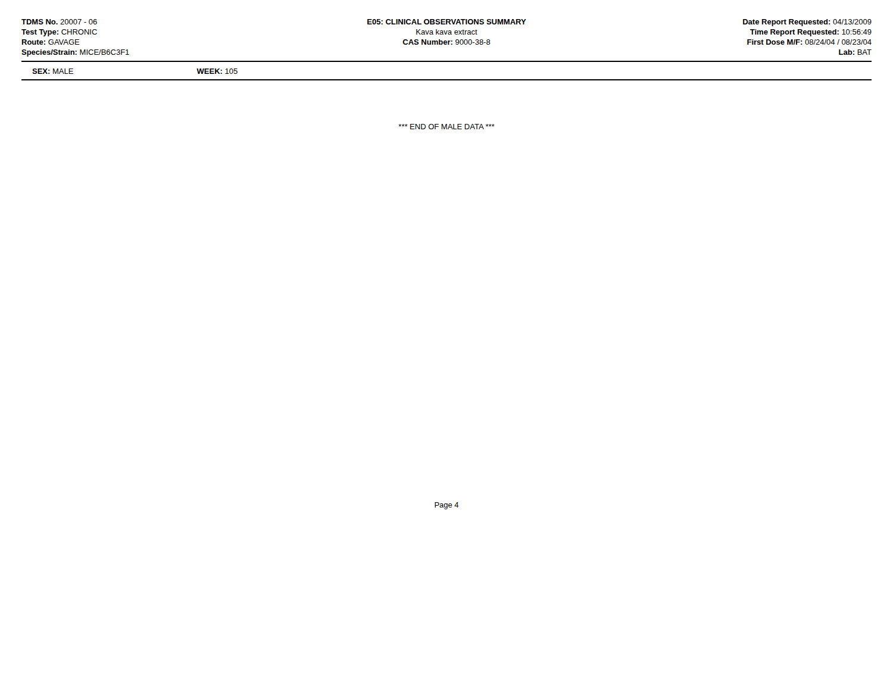| TDMS No. 20007 - 06 | E05: CLINICAL OBSERVATIONS SUMMARY | Date Report Requested: 04/13/2009 |
| Test Type: CHRONIC | Kava kava extract | Time Report Requested: 10:56:49 |
| Route: GAVAGE | CAS Number: 9000-38-8 | First Dose M/F: 08/24/04 / 08/23/04 |
| Species/Strain: MICE/B6C3F1 | | Lab: BAT |
SEX: MALE WEEK: 105
*** END OF MALE DATA ***
Page 4